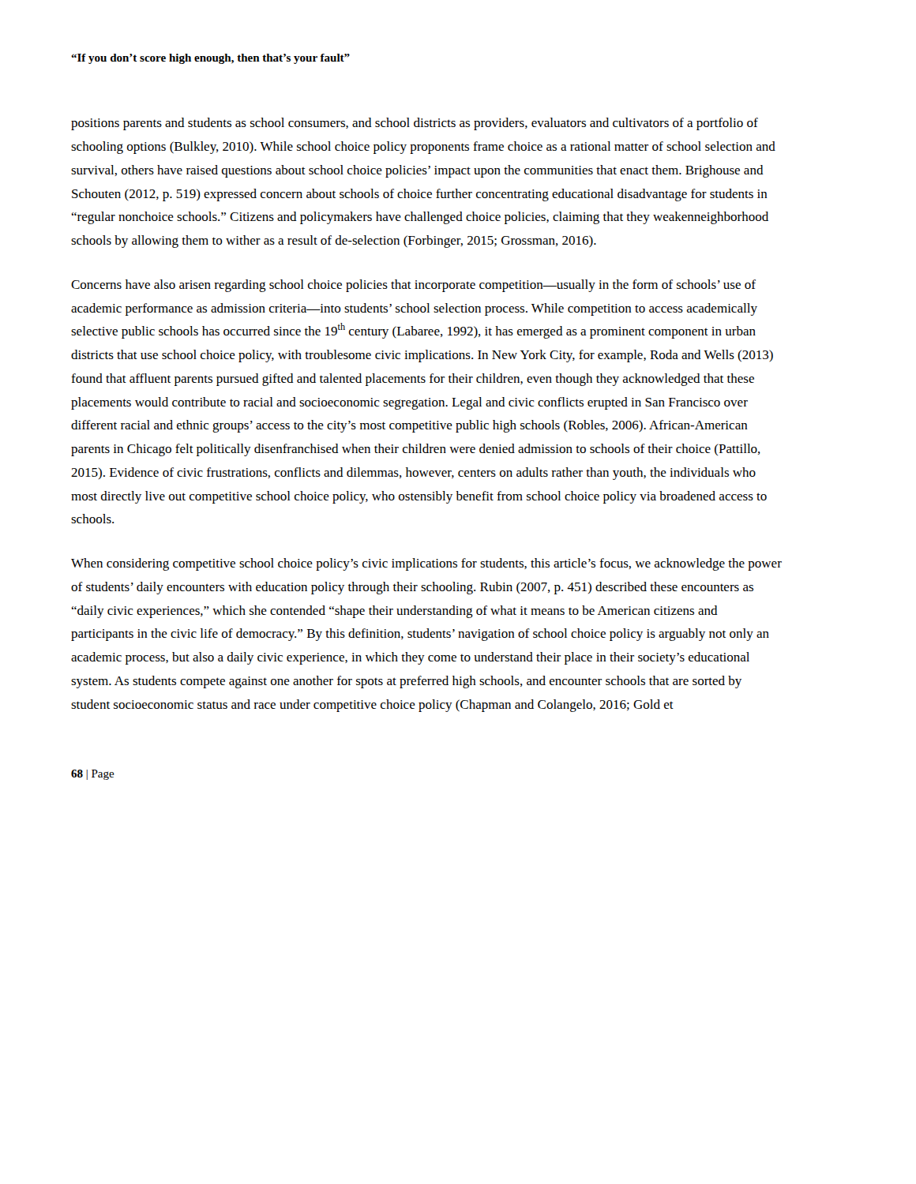“If you don’t score high enough, then that’s your fault”
positions parents and students as school consumers, and school districts as providers, evaluators and cultivators of a portfolio of schooling options (Bulkley, 2010). While school choice policy proponents frame choice as a rational matter of school selection and survival, others have raised questions about school choice policies’ impact upon the communities that enact them. Brighouse and Schouten (2012, p. 519) expressed concern about schools of choice further concentrating educational disadvantage for students in “regular nonchoice schools.” Citizens and policymakers have challenged choice policies, claiming that they weakenneighborhood schools by allowing them to wither as a result of de-selection (Forbinger, 2015; Grossman, 2016).
Concerns have also arisen regarding school choice policies that incorporate competition—usually in the form of schools’ use of academic performance as admission criteria—into students’ school selection process. While competition to access academically selective public schools has occurred since the 19th century (Labaree, 1992), it has emerged as a prominent component in urban districts that use school choice policy, with troublesome civic implications. In New York City, for example, Roda and Wells (2013) found that affluent parents pursued gifted and talented placements for their children, even though they acknowledged that these placements would contribute to racial and socioeconomic segregation. Legal and civic conflicts erupted in San Francisco over different racial and ethnic groups’ access to the city’s most competitive public high schools (Robles, 2006). African-American parents in Chicago felt politically disenfranchised when their children were denied admission to schools of their choice (Pattillo, 2015). Evidence of civic frustrations, conflicts and dilemmas, however, centers on adults rather than youth, the individuals who most directly live out competitive school choice policy, who ostensibly benefit from school choice policy via broadened access to schools.
When considering competitive school choice policy’s civic implications for students, this article’s focus, we acknowledge the power of students’ daily encounters with education policy through their schooling. Rubin (2007, p. 451) described these encounters as “daily civic experiences,” which she contended “shape their understanding of what it means to be American citizens and participants in the civic life of democracy.” By this definition, students’ navigation of school choice policy is arguably not only an academic process, but also a daily civic experience, in which they come to understand their place in their society’s educational system. As students compete against one another for spots at preferred high schools, and encounter schools that are sorted by student socioeconomic status and race under competitive choice policy (Chapman and Colangelo, 2016; Gold et
68 | Page